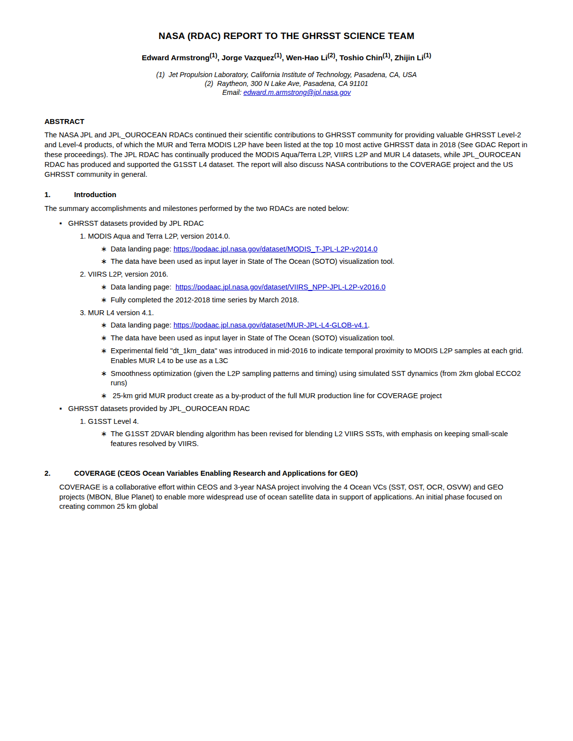NASA (RDAC) REPORT TO THE GHRSST SCIENCE TEAM
Edward Armstrong(1), Jorge Vazquez(1), Wen-Hao Li(2), Toshio Chin(1), Zhijin Li(1)
(1) Jet Propulsion Laboratory, California Institute of Technology, Pasadena, CA, USA
(2) Raytheon, 300 N Lake Ave, Pasadena, CA 91101
Email: edward.m.armstrong@jpl.nasa.gov
ABSTRACT
The NASA JPL and JPL_OUROCEAN RDACs continued their scientific contributions to GHRSST community for providing valuable GHRSST Level-2 and Level-4 products, of which the MUR and Terra MODIS L2P have been listed at the top 10 most active GHRSST data in 2018 (See GDAC Report in these proceedings). The JPL RDAC has continually produced the MODIS Aqua/Terra L2P, VIIRS L2P and MUR L4 datasets, while JPL_OUROCEAN RDAC has produced and supported the G1SST L4 dataset. The report will also discuss NASA contributions to the COVERAGE project and the US GHRSST community in general.
1. Introduction
The summary accomplishments and milestones performed by the two RDACs are noted below:
GHRSST datasets provided by JPL RDAC
MODIS Aqua and Terra L2P, version 2014.0.
Data landing page: https://podaac.jpl.nasa.gov/dataset/MODIS_T-JPL-L2P-v2014.0
The data have been used as input layer in State of The Ocean (SOTO) visualization tool.
VIIRS L2P, version 2016.
Data landing page: https://podaac.jpl.nasa.gov/dataset/VIIRS_NPP-JPL-L2P-v2016.0
Fully completed the 2012-2018 time series by March 2018.
MUR L4 version 4.1.
Data landing page: https://podaac.jpl.nasa.gov/dataset/MUR-JPL-L4-GLOB-v4.1.
The data have been used as input layer in State of The Ocean (SOTO) visualization tool.
Experimental field "dt_1km_data" was introduced in mid-2016 to indicate temporal proximity to MODIS L2P samples at each grid. Enables MUR L4 to be use as a L3C
Smoothness optimization (given the L2P sampling patterns and timing) using simulated SST dynamics (from 2km global ECCO2 runs)
25-km grid MUR product create as a by-product of the full MUR production line for COVERAGE project
GHRSST datasets provided by JPL_OUROCEAN RDAC
G1SST Level 4.
The G1SST 2DVAR blending algorithm has been revised for blending L2 VIIRS SSTs, with emphasis on keeping small-scale features resolved by VIIRS.
2. COVERAGE (CEOS Ocean Variables Enabling Research and Applications for GEO)
COVERAGE is a collaborative effort within CEOS and 3-year NASA project involving the 4 Ocean VCs (SST, OST, OCR, OSVW) and GEO projects (MBON, Blue Planet) to enable more widespread use of ocean satellite data in support of applications. An initial phase focused on creating common 25 km global